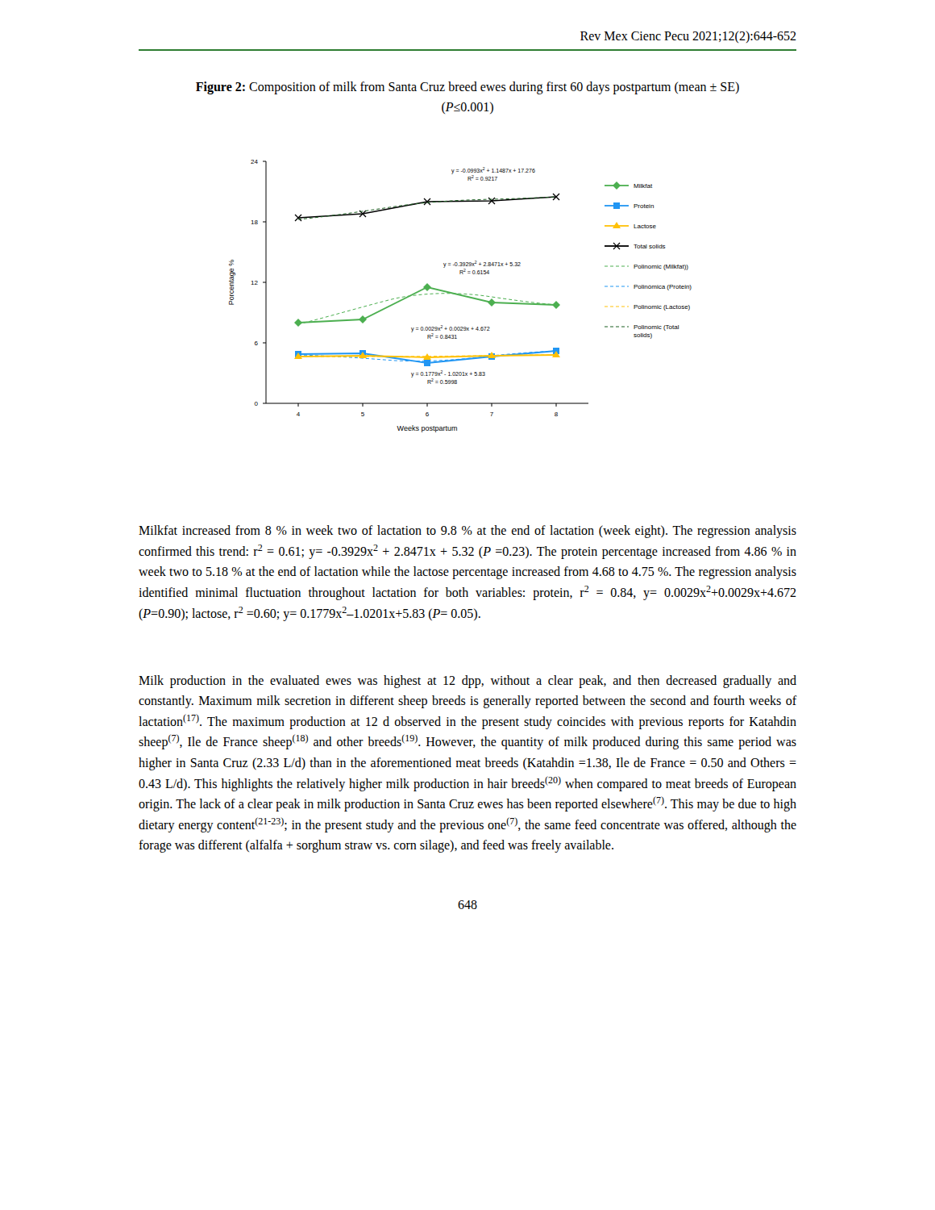Rev Mex Cienc Pecu 2021;12(2):644-652
Figure 2: Composition of milk from Santa Cruz breed ewes during first 60 days postpartum (mean ± SE) (P≤0.001)
0 6 12 18 24 Porcentage % 4 5 6 7 8 Weeks postpartum y = -0.0993x2 + 1.1487x + 17.276 R2 = 0.9217 y = -0.3929x2 + 2.8471x + 5.32 R2 = 0.6154 y = 0.0029x2 + 0.0029x + 4.672 R2 = 0.8431 y = 0.1779x2 - 1.0201x + 5.83 R2 = 0.5998 Milkfat Protein Lactose Total solids Polinomic (Milkfat)) Polinómica (Protein) Polinomic (Lactose) Polinomic (Total solids)
Milkfat increased from 8 % in week two of lactation to 9.8 % at the end of lactation (week eight). The regression analysis confirmed this trend: r2 = 0.61; y= -0.3929x2 + 2.8471x + 5.32 (P =0.23). The protein percentage increased from 4.86 % in week two to 5.18 % at the end of lactation while the lactose percentage increased from 4.68 to 4.75 %. The regression analysis identified minimal fluctuation throughout lactation for both variables: protein, r2 = 0.84, y= 0.0029x2+0.0029x+4.672 (P=0.90); lactose, r2 =0.60; y= 0.1779x2–1.0201x+5.83 (P= 0.05).
Milk production in the evaluated ewes was highest at 12 dpp, without a clear peak, and then decreased gradually and constantly. Maximum milk secretion in different sheep breeds is generally reported between the second and fourth weeks of lactation(17). The maximum production at 12 d observed in the present study coincides with previous reports for Katahdin sheep(7), Ile de France sheep(18) and other breeds(19). However, the quantity of milk produced during this same period was higher in Santa Cruz (2.33 L/d) than in the aforementioned meat breeds (Katahdin =1.38, Ile de France = 0.50 and Others = 0.43 L/d). This highlights the relatively higher milk production in hair breeds(20) when compared to meat breeds of European origin. The lack of a clear peak in milk production in Santa Cruz ewes has been reported elsewhere(7). This may be due to high dietary energy content(21-23); in the present study and the previous one(7), the same feed concentrate was offered, although the forage was different (alfalfa + sorghum straw vs. corn silage), and feed was freely available.
648